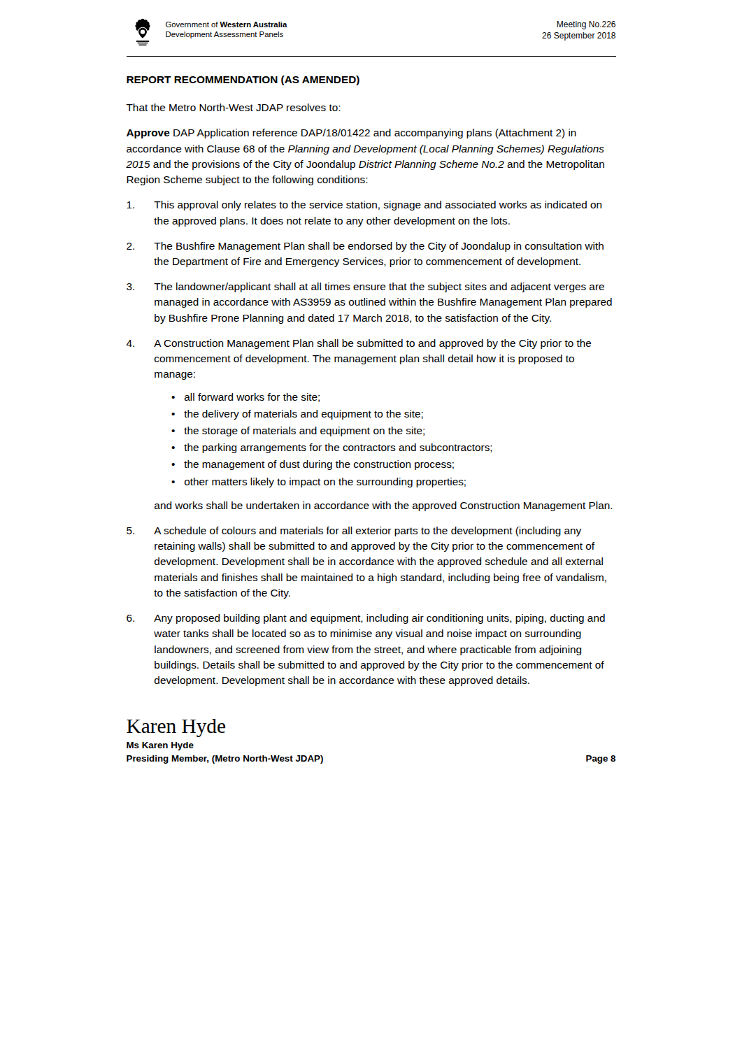Government of Western Australia
Development Assessment Panels
Meeting No.226
26 September 2018
REPORT RECOMMENDATION (AS AMENDED)
That the Metro North-West JDAP resolves to:
Approve DAP Application reference DAP/18/01422 and accompanying plans (Attachment 2) in accordance with Clause 68 of the Planning and Development (Local Planning Schemes) Regulations 2015 and the provisions of the City of Joondalup District Planning Scheme No.2 and the Metropolitan Region Scheme subject to the following conditions:
This approval only relates to the service station, signage and associated works as indicated on the approved plans. It does not relate to any other development on the lots.
The Bushfire Management Plan shall be endorsed by the City of Joondalup in consultation with the Department of Fire and Emergency Services, prior to commencement of development.
The landowner/applicant shall at all times ensure that the subject sites and adjacent verges are managed in accordance with AS3959 as outlined within the Bushfire Management Plan prepared by Bushfire Prone Planning and dated 17 March 2018, to the satisfaction of the City.
A Construction Management Plan shall be submitted to and approved by the City prior to the commencement of development. The management plan shall detail how it is proposed to manage:
all forward works for the site;
the delivery of materials and equipment to the site;
the storage of materials and equipment on the site;
the parking arrangements for the contractors and subcontractors;
the management of dust during the construction process;
other matters likely to impact on the surrounding properties;
and works shall be undertaken in accordance with the approved Construction Management Plan.
A schedule of colours and materials for all exterior parts to the development (including any retaining walls) shall be submitted to and approved by the City prior to the commencement of development. Development shall be in accordance with the approved schedule and all external materials and finishes shall be maintained to a high standard, including being free of vandalism, to the satisfaction of the City.
Any proposed building plant and equipment, including air conditioning units, piping, ducting and water tanks shall be located so as to minimise any visual and noise impact on surrounding landowners, and screened from view from the street, and where practicable from adjoining buildings. Details shall be submitted to and approved by the City prior to the commencement of development. Development shall be in accordance with these approved details.
Karen Hyde
Ms Karen Hyde
Presiding Member, (Metro North-West JDAP) Page 8